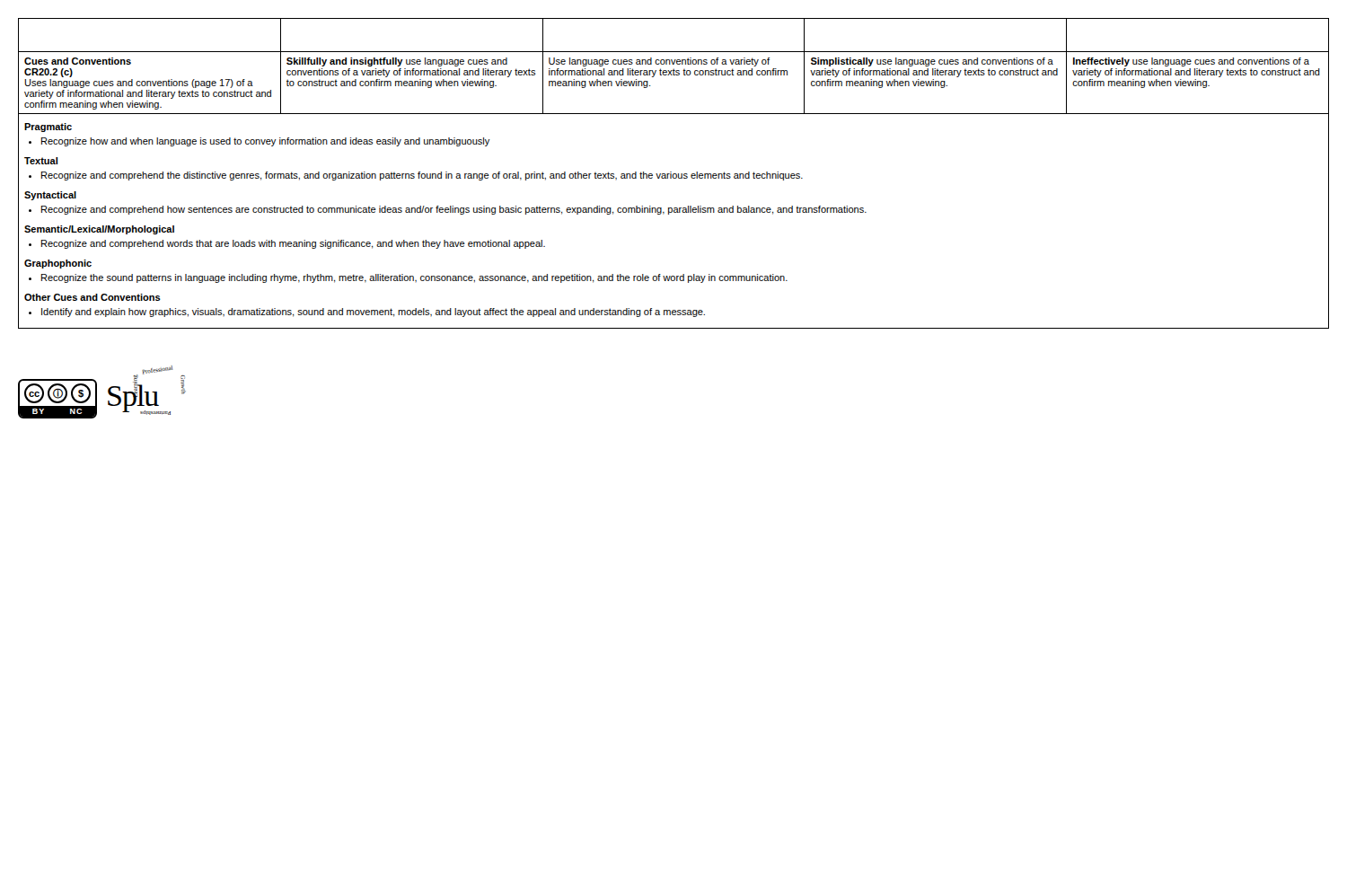| Cues and Conventions CR20.2 (c) Uses language cues and conventions (page 17) of a variety of informational and literary texts to construct and confirm meaning when viewing. | Skillfully and insightfully use language cues and conventions of a variety of informational and literary texts to construct and confirm meaning when viewing. | Use language cues and conventions of a variety of informational and literary texts to construct and confirm meaning when viewing. | Simplistically use language cues and conventions of a variety of informational and literary texts to construct and confirm meaning when viewing. | Ineffectively use language cues and conventions of a variety of informational and literary texts to construct and confirm meaning when viewing. |
| Pragmatic Recognize how and when language is used to convey information and ideas easily and unambiguously Textual Recognize and comprehend the distinctive genres, formats, and organization patterns found in a range of oral, print, and other texts, and the various elements and techniques. Syntactical Recognize and comprehend how sentences are constructed to communicate ideas and/or feelings using basic patterns, expanding, combining, parallelism and balance, and transformations. Semantic/Lexical/Morphological Recognize and comprehend words that are loads with meaning significance, and when they have emotional appeal. Graphophonic Recognize the sound patterns in language including rhyme, rhythm, metre, alliteration, consonance, assonance, and repetition, and the role of word play in communication. Other Cues and Conventions Identify and explain how graphics, visuals, dramatizations, sound and movement, models, and layout affect the appeal and understanding of a message. |
cc
ⓘ
$
BY NC
Splu
Professional Growth Partnerships Learning